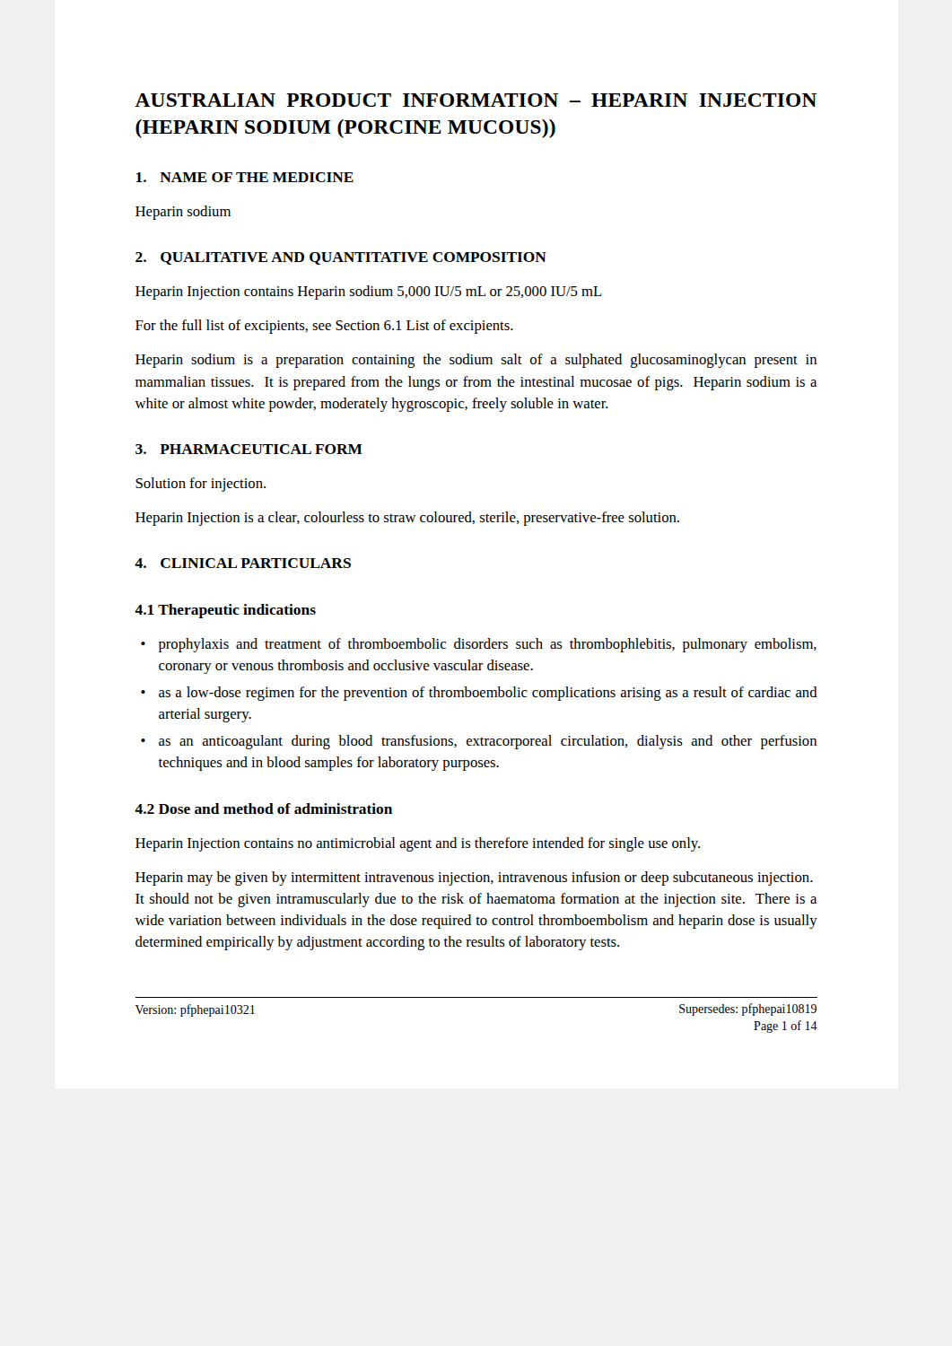AUSTRALIAN PRODUCT INFORMATION – HEPARIN INJECTION (HEPARIN SODIUM (PORCINE MUCOUS))
1. NAME OF THE MEDICINE
Heparin sodium
2. QUALITATIVE AND QUANTITATIVE COMPOSITION
Heparin Injection contains Heparin sodium 5,000 IU/5 mL or 25,000 IU/5 mL
For the full list of excipients, see Section 6.1 List of excipients.
Heparin sodium is a preparation containing the sodium salt of a sulphated glucosaminoglycan present in mammalian tissues. It is prepared from the lungs or from the intestinal mucosae of pigs. Heparin sodium is a white or almost white powder, moderately hygroscopic, freely soluble in water.
3. PHARMACEUTICAL FORM
Solution for injection.
Heparin Injection is a clear, colourless to straw coloured, sterile, preservative-free solution.
4. CLINICAL PARTICULARS
4.1 Therapeutic indications
prophylaxis and treatment of thromboembolic disorders such as thrombophlebitis, pulmonary embolism, coronary or venous thrombosis and occlusive vascular disease.
as a low-dose regimen for the prevention of thromboembolic complications arising as a result of cardiac and arterial surgery.
as an anticoagulant during blood transfusions, extracorporeal circulation, dialysis and other perfusion techniques and in blood samples for laboratory purposes.
4.2 Dose and method of administration
Heparin Injection contains no antimicrobial agent and is therefore intended for single use only.
Heparin may be given by intermittent intravenous injection, intravenous infusion or deep subcutaneous injection. It should not be given intramuscularly due to the risk of haematoma formation at the injection site. There is a wide variation between individuals in the dose required to control thromboembolism and heparin dose is usually determined empirically by adjustment according to the results of laboratory tests.
Version: pfphepai10321
Supersedes: pfphepai10819
Page 1 of 14